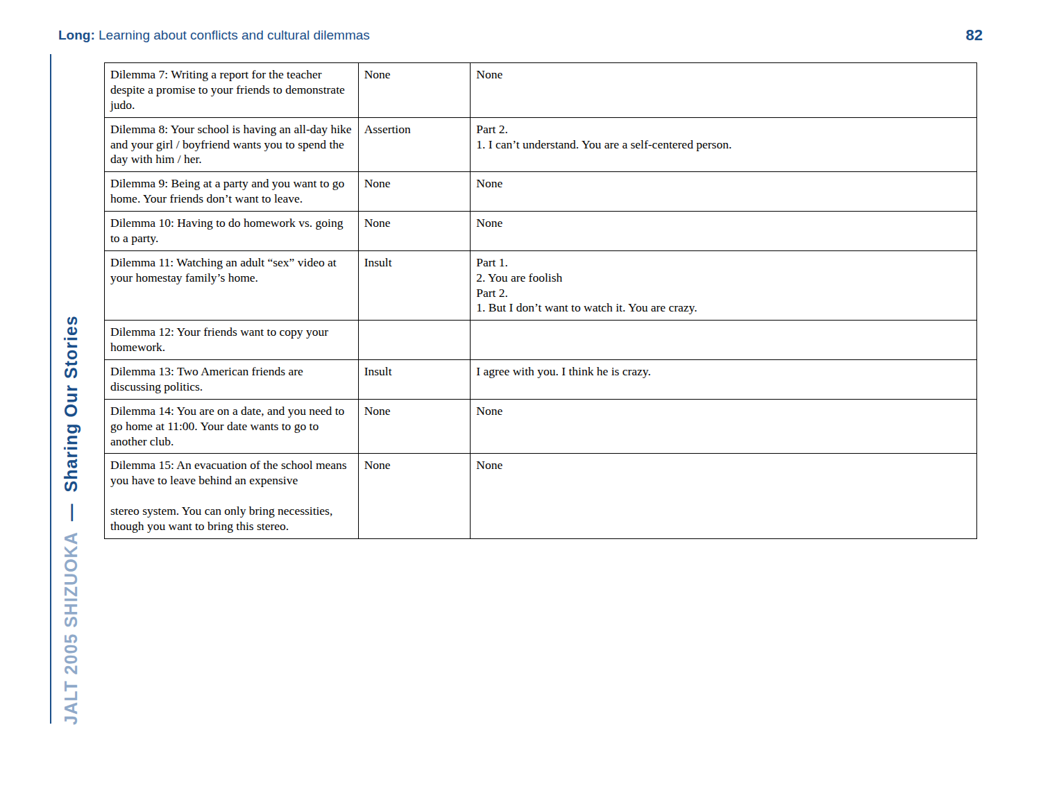Long: Learning about conflicts and cultural dilemmas
82
JALT 2005 SHIZUOKA — Sharing Our Stories
| Dilemma 7: Writing a report for the teacher despite a promise to your friends to demonstrate judo. | None | None |
| Dilemma 8: Your school is having an all-day hike and your girl / boyfriend wants you to spend the day with him / her. | Assertion | Part 2. 1. I can’t understand. You are a self-centered person. |
| Dilemma 9: Being at a party and you want to go home. Your friends don’t want to leave. | None | None |
| Dilemma 10: Having to do homework vs. going to a party. | None | None |
| Dilemma 11: Watching an adult “sex” video at your homestay family’s home. | Insult | Part 1. 2. You are foolish Part 2. 1. But I don’t want to watch it. You are crazy. |
| Dilemma 12: Your friends want to copy your homework. | | |
| Dilemma 13: Two American friends are discussing politics. | Insult | I agree with you. I think he is crazy. |
| Dilemma 14: You are on a date, and you need to go home at 11:00. Your date wants to go to another club. | None | None |
| Dilemma 15: An evacuation of the school means you have to leave behind an expensive stereo system. You can only bring necessities, though you want to bring this stereo. | None | None |